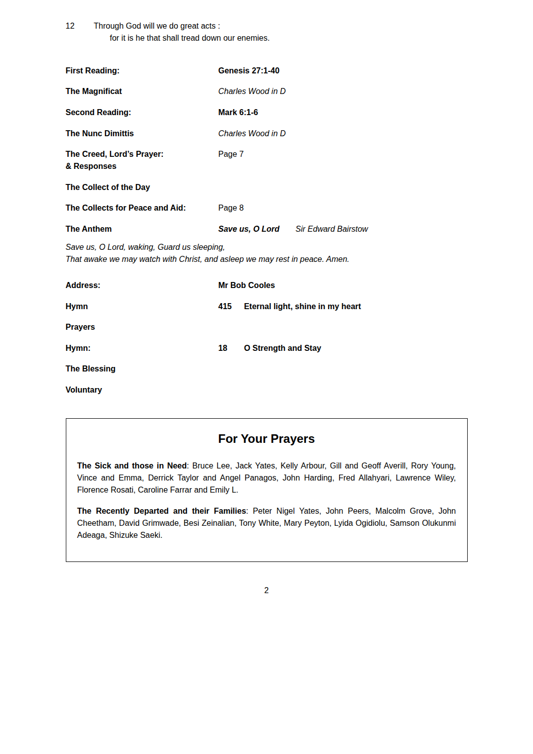12
Through God will we do great acts :
for it is he that shall tread down our enemies.
| First Reading: | Genesis 27:1-40 |
| The Magnificat | Charles Wood in D |
| Second Reading: | Mark 6:1-6 |
| The Nunc Dimittis | Charles Wood in D |
| The Creed, Lord’s Prayer: & Responses | Page 7 |
| The Collect of the Day | |
| The Collects for Peace and Aid: | Page 8 |
| The Anthem | Save us, O Lord Sir Edward Bairstow |
Save us, O Lord, waking, Guard us sleeping,
That awake we may watch with Christ, and asleep we may rest in peace. Amen.
| Address: | Mr Bob Cooles |
| Hymn | 415 Eternal light, shine in my heart |
| Prayers | |
| Hymn: | 18 O Strength and Stay |
| The Blessing | |
| Voluntary | |
For Your Prayers
The Sick and those in Need: Bruce Lee, Jack Yates, Kelly Arbour, Gill and Geoff Averill, Rory Young, Vince and Emma, Derrick Taylor and Angel Panagos, John Harding, Fred Allahyari, Lawrence Wiley, Florence Rosati, Caroline Farrar and Emily L.
The Recently Departed and their Families: Peter Nigel Yates, John Peers, Malcolm Grove, John Cheetham, David Grimwade, Besi Zeinalian, Tony White, Mary Peyton, Lyida Ogidiolu, Samson Olukunmi Adeaga, Shizuke Saeki.
2